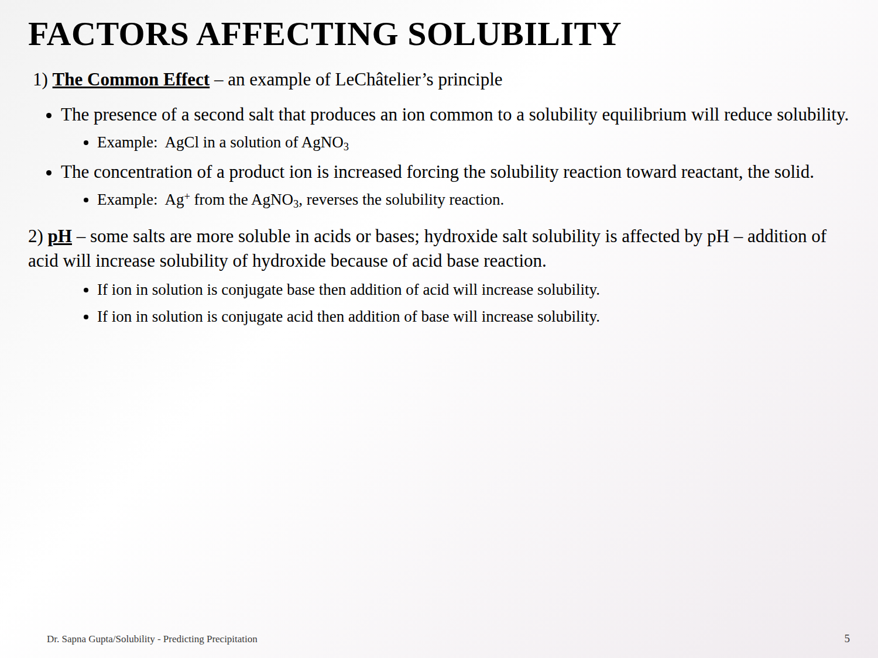FACTORS AFFECTING SOLUBILITY
1) The Common Effect – an example of LeChâtelier’s principle
The presence of a second salt that produces an ion common to a solubility equilibrium will reduce solubility.
Example: AgCl in a solution of AgNO3
The concentration of a product ion is increased forcing the solubility reaction toward reactant, the solid.
Example: Ag+ from the AgNO3, reverses the solubility reaction.
2) pH – some salts are more soluble in acids or bases; hydroxide salt solubility is affected by pH – addition of acid will increase solubility of hydroxide because of acid base reaction.
If ion in solution is conjugate base then addition of acid will increase solubility.
If ion in solution is conjugate acid then addition of base will increase solubility.
Dr. Sapna Gupta/Solubility - Predicting Precipitation 5